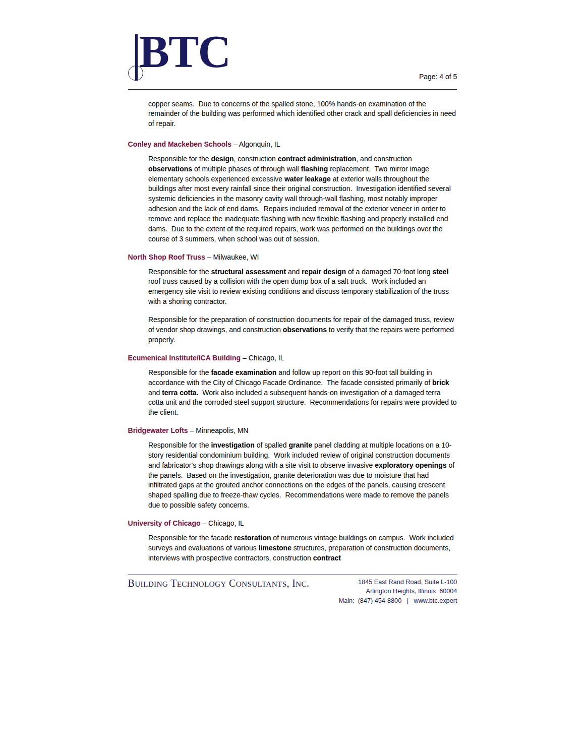BTC
Page: 4 of 5
copper seams. Due to concerns of the spalled stone, 100% hands-on examination of the remainder of the building was performed which identified other crack and spall deficiencies in need of repair.
Conley and Mackeben Schools – Algonquin, IL
Responsible for the design, construction contract administration, and construction observations of multiple phases of through wall flashing replacement. Two mirror image elementary schools experienced excessive water leakage at exterior walls throughout the buildings after most every rainfall since their original construction. Investigation identified several systemic deficiencies in the masonry cavity wall through-wall flashing, most notably improper adhesion and the lack of end dams. Repairs included removal of the exterior veneer in order to remove and replace the inadequate flashing with new flexible flashing and properly installed end dams. Due to the extent of the required repairs, work was performed on the buildings over the course of 3 summers, when school was out of session.
North Shop Roof Truss – Milwaukee, WI
Responsible for the structural assessment and repair design of a damaged 70-foot long steel roof truss caused by a collision with the open dump box of a salt truck. Work included an emergency site visit to review existing conditions and discuss temporary stabilization of the truss with a shoring contractor.
Responsible for the preparation of construction documents for repair of the damaged truss, review of vendor shop drawings, and construction observations to verify that the repairs were performed properly.
Ecumenical Institute/ICA Building – Chicago, IL
Responsible for the facade examination and follow up report on this 90-foot tall building in accordance with the City of Chicago Facade Ordinance. The facade consisted primarily of brick and terra cotta. Work also included a subsequent hands-on investigation of a damaged terra cotta unit and the corroded steel support structure. Recommendations for repairs were provided to the client.
Bridgewater Lofts – Minneapolis, MN
Responsible for the investigation of spalled granite panel cladding at multiple locations on a 10-story residential condominium building. Work included review of original construction documents and fabricator's shop drawings along with a site visit to observe invasive exploratory openings of the panels. Based on the investigation, granite deterioration was due to moisture that had infiltrated gaps at the grouted anchor connections on the edges of the panels, causing crescent shaped spalling due to freeze-thaw cycles. Recommendations were made to remove the panels due to possible safety concerns.
University of Chicago – Chicago, IL
Responsible for the facade restoration of numerous vintage buildings on campus. Work included surveys and evaluations of various limestone structures, preparation of construction documents, interviews with prospective contractors, construction contract
BUILDING TECHNOLOGY CONSULTANTS, INC.
1845 East Rand Road, Suite L-100
Arlington Heights, Illinois 60004
Main: (847) 454-8800 | www.btc.expert